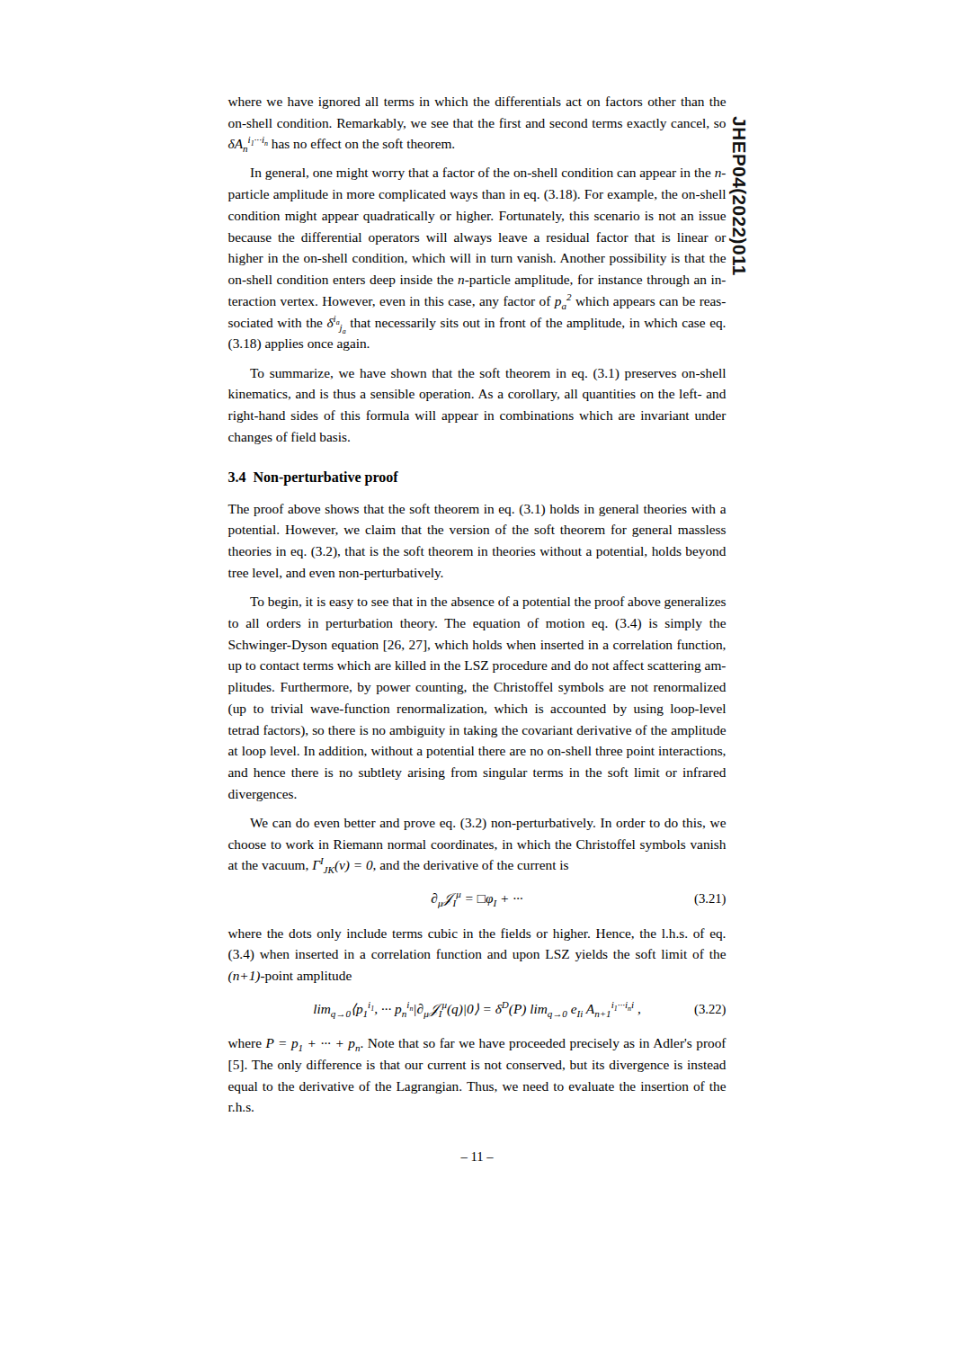JHEP04(2022)011
where we have ignored all terms in which the differentials act on factors other than the on-shell condition. Remarkably, we see that the first and second terms exactly cancel, so δAni1···in has no effect on the soft theorem.
In general, one might worry that a factor of the on-shell condition can appear in the n-particle amplitude in more complicated ways than in eq. (3.18). For example, the on-shell condition might appear quadratically or higher. Fortunately, this scenario is not an issue because the differential operators will always leave a residual factor that is linear or higher in the on-shell condition, which will in turn vanish. Another possibility is that the on-shell condition enters deep inside the n-particle amplitude, for instance through an interaction vertex. However, even in this case, any factor of pa2 which appears can be reassociated with the δiaja that necessarily sits out in front of the amplitude, in which case eq. (3.18) applies once again.
To summarize, we have shown that the soft theorem in eq. (3.1) preserves on-shell kinematics, and is thus a sensible operation. As a corollary, all quantities on the left- and right-hand sides of this formula will appear in combinations which are invariant under changes of field basis.
3.4 Non-perturbative proof
The proof above shows that the soft theorem in eq. (3.1) holds in general theories with a potential. However, we claim that the version of the soft theorem for general massless theories in eq. (3.2), that is the soft theorem in theories without a potential, holds beyond tree level, and even non-perturbatively.
To begin, it is easy to see that in the absence of a potential the proof above generalizes to all orders in perturbation theory. The equation of motion eq. (3.4) is simply the Schwinger-Dyson equation [26, 27], which holds when inserted in a correlation function, up to contact terms which are killed in the LSZ procedure and do not affect scattering amplitudes. Furthermore, by power counting, the Christoffel symbols are not renormalized (up to trivial wave-function renormalization, which is accounted by using loop-level tetrad factors), so there is no ambiguity in taking the covariant derivative of the amplitude at loop level. In addition, without a potential there are no on-shell three point interactions, and hence there is no subtlety arising from singular terms in the soft limit or infrared divergences.
We can do even better and prove eq. (3.2) non-perturbatively. In order to do this, we choose to work in Riemann normal coordinates, in which the Christoffel symbols vanish at the vacuum, ΓIJK(v) = 0, and the derivative of the current is
∂μ𝒥Iμ = □φI + ··· (3.21)
where the dots only include terms cubic in the fields or higher. Hence, the l.h.s. of eq. (3.4) when inserted in a correlation function and upon LSZ yields the soft limit of the (n+1)-point amplitude
limq→0⟨p1i1, ··· pnin|∂μ𝒥Iμ(q)|0⟩ = δD(P) limq→0 eIi An+1i1···ini , (3.22)
where P = p1 + ··· + pn. Note that so far we have proceeded precisely as in Adler's proof [5]. The only difference is that our current is not conserved, but its divergence is instead equal to the derivative of the Lagrangian. Thus, we need to evaluate the insertion of the r.h.s.
– 11 –